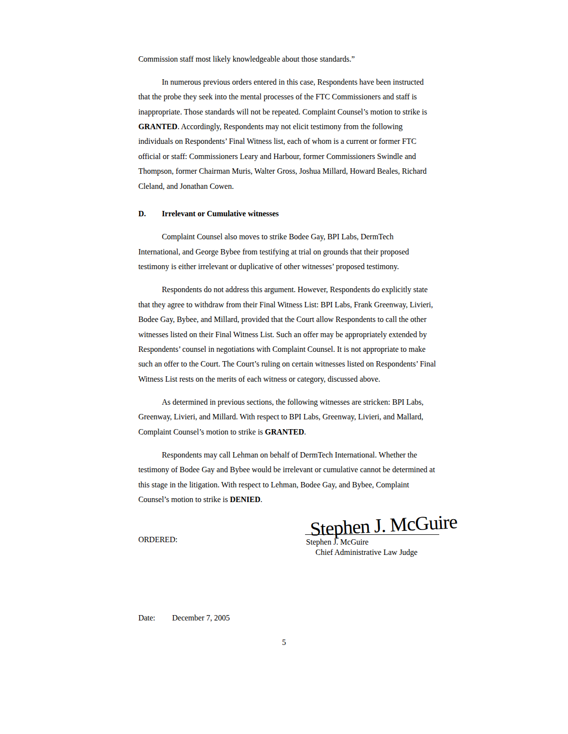Commission staff most likely knowledgeable about those standards.”
In numerous previous orders entered in this case, Respondents have been instructed that the probe they seek into the mental processes of the FTC Commissioners and staff is inappropriate. Those standards will not be repeated. Complaint Counsel’s motion to strike is GRANTED. Accordingly, Respondents may not elicit testimony from the following individuals on Respondents’ Final Witness list, each of whom is a current or former FTC official or staff: Commissioners Leary and Harbour, former Commissioners Swindle and Thompson, former Chairman Muris, Walter Gross, Joshua Millard, Howard Beales, Richard Cleland, and Jonathan Cowen.
D. Irrelevant or Cumulative witnesses
Complaint Counsel also moves to strike Bodee Gay, BPI Labs, DermTech International, and George Bybee from testifying at trial on grounds that their proposed testimony is either irrelevant or duplicative of other witnesses’ proposed testimony.
Respondents do not address this argument. However, Respondents do explicitly state that they agree to withdraw from their Final Witness List: BPI Labs, Frank Greenway, Livieri, Bodee Gay, Bybee, and Millard, provided that the Court allow Respondents to call the other witnesses listed on their Final Witness List. Such an offer may be appropriately extended by Respondents’ counsel in negotiations with Complaint Counsel. It is not appropriate to make such an offer to the Court. The Court’s ruling on certain witnesses listed on Respondents’ Final Witness List rests on the merits of each witness or category, discussed above.
As determined in previous sections, the following witnesses are stricken: BPI Labs, Greenway, Livieri, and Millard. With respect to BPI Labs, Greenway, Livieri, and Mallard, Complaint Counsel’s motion to strike is GRANTED.
Respondents may call Lehman on behalf of DermTech International. Whether the testimony of Bodee Gay and Bybee would be irrelevant or cumulative cannot be determined at this stage in the litigation. With respect to Lehman, Bodee Gay, and Bybee, Complaint Counsel’s motion to strike is DENIED.
ORDERED:
Stephen J. McGuire
Stephen J. McGuire
Chief Administrative Law Judge
Date: December 7, 2005
5